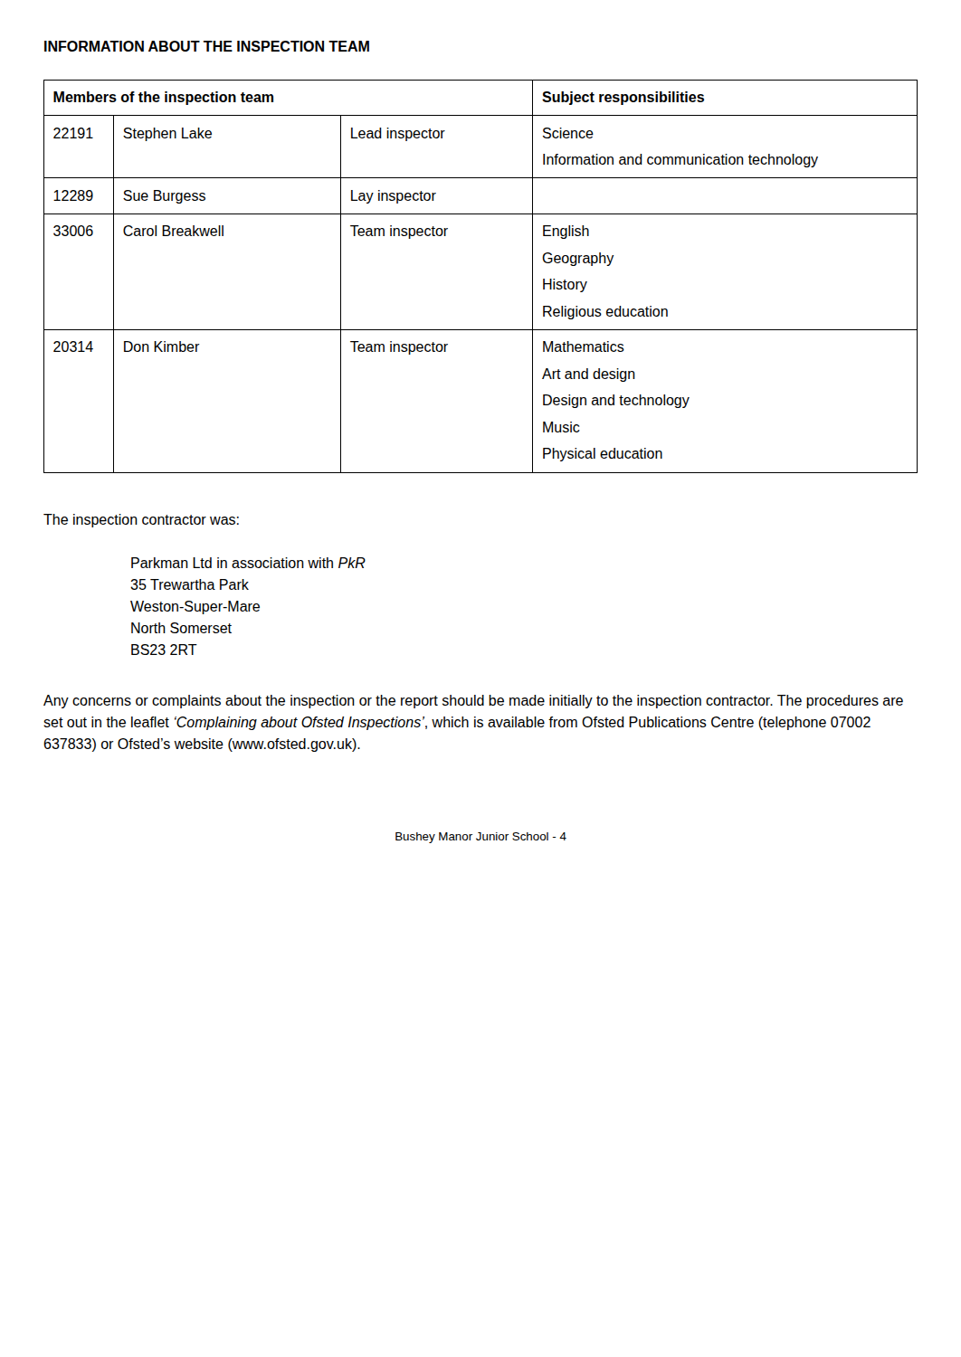Information about the inspection team
| Members of the inspection team | Subject responsibilities |
| --- | --- |
| 22191 | Stephen Lake | Lead inspector | Science Information and communication technology |
| 12289 | Sue Burgess | Lay inspector | |
| 33006 | Carol Breakwell | Team inspector | English Geography History Religious education |
| 20314 | Don Kimber | Team inspector | Mathematics Art and design Design and technology Music Physical education |
The inspection contractor was:
Parkman Ltd in association with PkR
35 Trewartha Park
Weston-Super-Mare
North Somerset
BS23 2RT
Any concerns or complaints about the inspection or the report should be made initially to the inspection contractor. The procedures are set out in the leaflet ‘Complaining about Ofsted Inspections’, which is available from Ofsted Publications Centre (telephone 07002 637833) or Ofsted’s website (www.ofsted.gov.uk).
Bushey Manor Junior School - 4